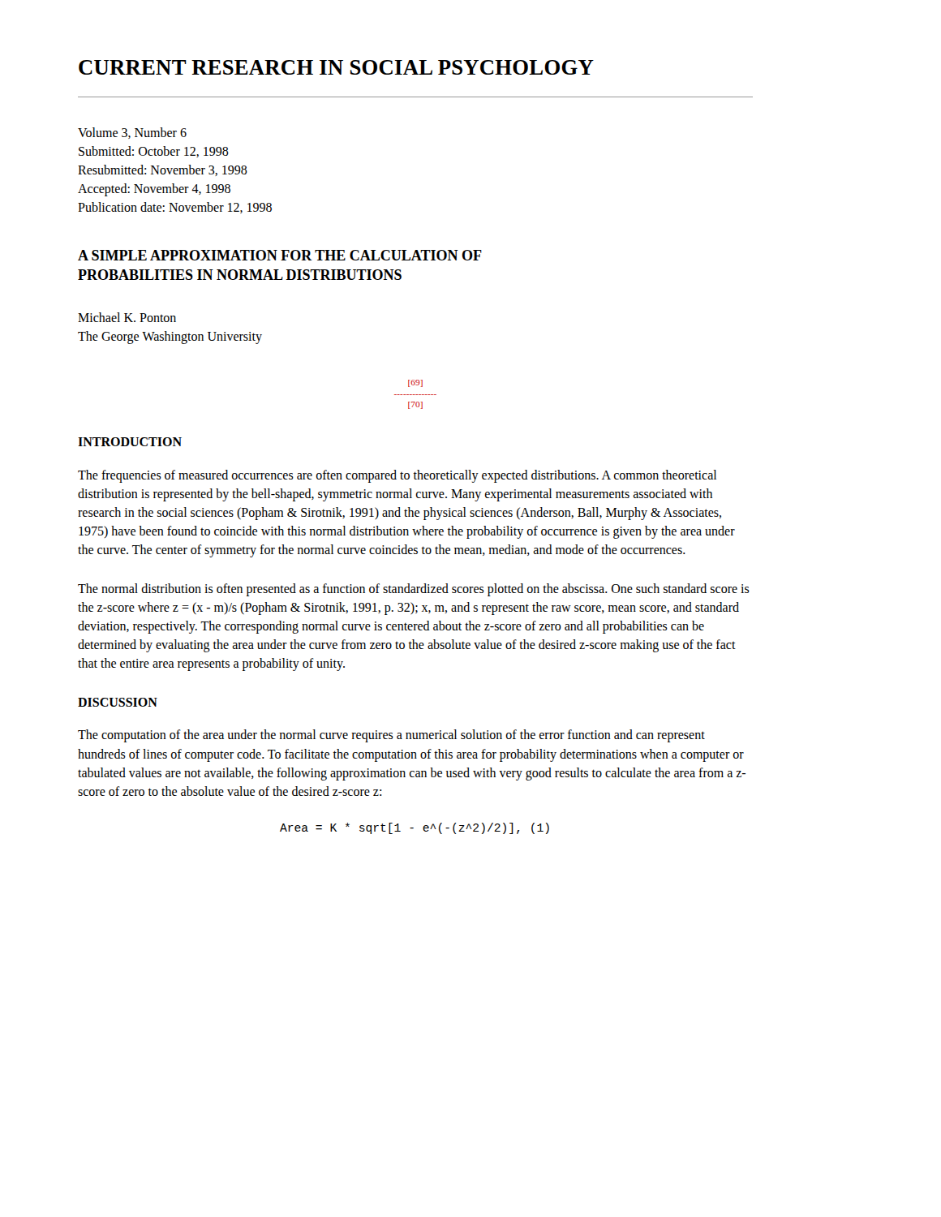CURRENT RESEARCH IN SOCIAL PSYCHOLOGY
Volume 3, Number 6
Submitted: October 12, 1998
Resubmitted: November 3, 1998
Accepted: November 4, 1998
Publication date: November 12, 1998
A SIMPLE APPROXIMATION FOR THE CALCULATION OF
PROBABILITIES IN NORMAL DISTRIBUTIONS
Michael K. Ponton
The George Washington University
[69] -------------- [70]
INTRODUCTION
The frequencies of measured occurrences are often compared to theoretically expected distributions. A common theoretical distribution is represented by the bell-shaped, symmetric normal curve. Many experimental measurements associated with research in the social sciences (Popham & Sirotnik, 1991) and the physical sciences (Anderson, Ball, Murphy & Associates, 1975) have been found to coincide with this normal distribution where the probability of occurrence is given by the area under the curve. The center of symmetry for the normal curve coincides to the mean, median, and mode of the occurrences.
The normal distribution is often presented as a function of standardized scores plotted on the abscissa. One such standard score is the z-score where z = (x - m)/s (Popham & Sirotnik, 1991, p. 32); x, m, and s represent the raw score, mean score, and standard deviation, respectively. The corresponding normal curve is centered about the z-score of zero and all probabilities can be determined by evaluating the area under the curve from zero to the absolute value of the desired z-score making use of the fact that the entire area represents a probability of unity.
DISCUSSION
The computation of the area under the normal curve requires a numerical solution of the error function and can represent hundreds of lines of computer code. To facilitate the computation of this area for probability determinations when a computer or tabulated values are not available, the following approximation can be used with very good results to calculate the area from a z-score of zero to the absolute value of the desired z-score z:
Area = K * sqrt[1 - e^(-(z^2)/2)], (1)